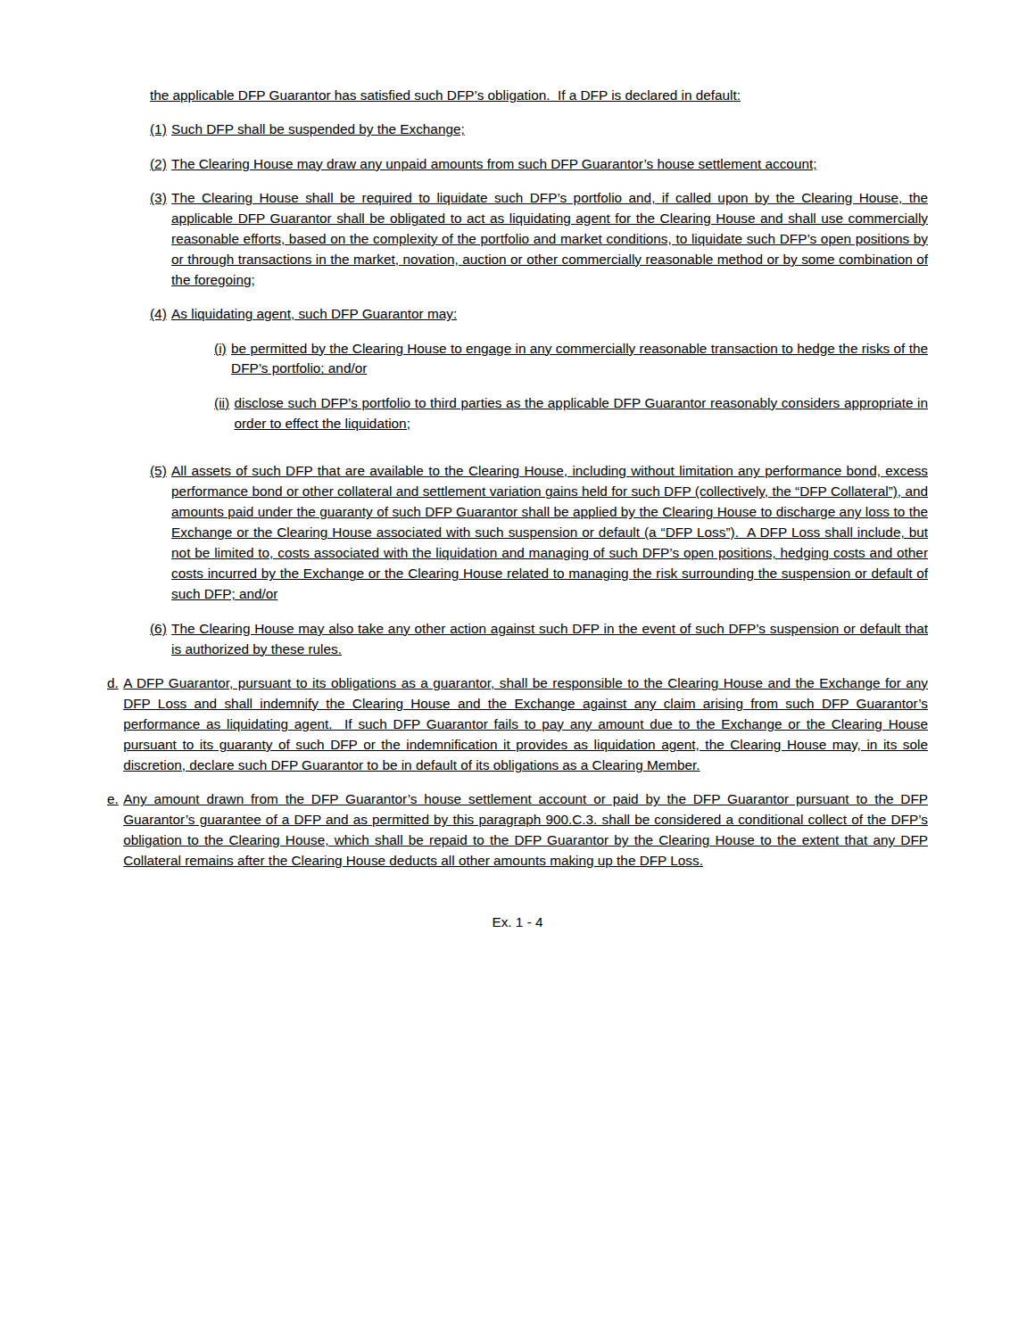the applicable DFP Guarantor has satisfied such DFP’s obligation. If a DFP is declared in default:
(1)
Such DFP shall be suspended by the Exchange;
(2)
The Clearing House may draw any unpaid amounts from such DFP Guarantor’s house settlement account;
(3)
The Clearing House shall be required to liquidate such DFP’s portfolio and, if called upon by the Clearing House, the applicable DFP Guarantor shall be obligated to act as liquidating agent for the Clearing House and shall use commercially reasonable efforts, based on the complexity of the portfolio and market conditions, to liquidate such DFP’s open positions by or through transactions in the market, novation, auction or other commercially reasonable method or by some combination of the foregoing;
(4)
As liquidating agent, such DFP Guarantor may:
(i)
be permitted by the Clearing House to engage in any commercially reasonable transaction to hedge the risks of the DFP’s portfolio; and/or
(ii)
disclose such DFP’s portfolio to third parties as the applicable DFP Guarantor reasonably considers appropriate in order to effect the liquidation;
(5)
All assets of such DFP that are available to the Clearing House, including without limitation any performance bond, excess performance bond or other collateral and settlement variation gains held for such DFP (collectively, the “DFP Collateral”), and amounts paid under the guaranty of such DFP Guarantor shall be applied by the Clearing House to discharge any loss to the Exchange or the Clearing House associated with such suspension or default (a “DFP Loss”). A DFP Loss shall include, but not be limited to, costs associated with the liquidation and managing of such DFP’s open positions, hedging costs and other costs incurred by the Exchange or the Clearing House related to managing the risk surrounding the suspension or default of such DFP; and/or
(6)
The Clearing House may also take any other action against such DFP in the event of such DFP’s suspension or default that is authorized by these rules.
d.
A DFP Guarantor, pursuant to its obligations as a guarantor, shall be responsible to the Clearing House and the Exchange for any DFP Loss and shall indemnify the Clearing House and the Exchange against any claim arising from such DFP Guarantor’s performance as liquidating agent. If such DFP Guarantor fails to pay any amount due to the Exchange or the Clearing House pursuant to its guaranty of such DFP or the indemnification it provides as liquidation agent, the Clearing House may, in its sole discretion, declare such DFP Guarantor to be in default of its obligations as a Clearing Member.
e.
Any amount drawn from the DFP Guarantor’s house settlement account or paid by the DFP Guarantor pursuant to the DFP Guarantor’s guarantee of a DFP and as permitted by this paragraph 900.C.3. shall be considered a conditional collect of the DFP’s obligation to the Clearing House, which shall be repaid to the DFP Guarantor by the Clearing House to the extent that any DFP Collateral remains after the Clearing House deducts all other amounts making up the DFP Loss.
Ex. 1 - 4